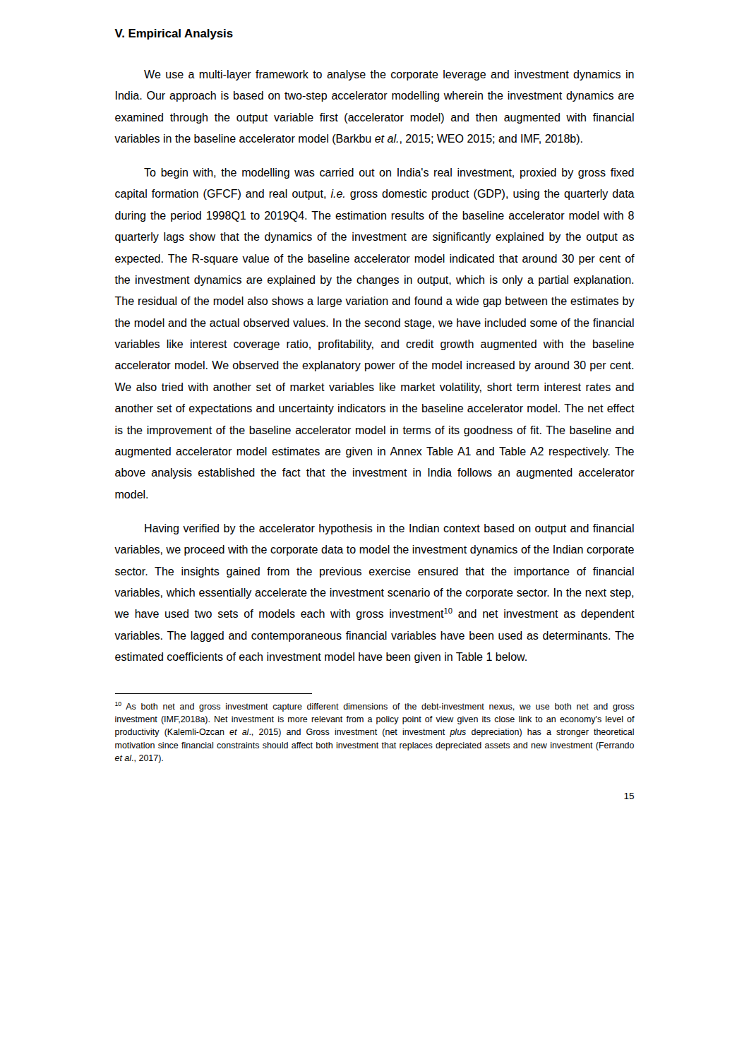V. Empirical Analysis
We use a multi-layer framework to analyse the corporate leverage and investment dynamics in India. Our approach is based on two-step accelerator modelling wherein the investment dynamics are examined through the output variable first (accelerator model) and then augmented with financial variables in the baseline accelerator model (Barkbu et al., 2015; WEO 2015; and IMF, 2018b).
To begin with, the modelling was carried out on India's real investment, proxied by gross fixed capital formation (GFCF) and real output, i.e. gross domestic product (GDP), using the quarterly data during the period 1998Q1 to 2019Q4. The estimation results of the baseline accelerator model with 8 quarterly lags show that the dynamics of the investment are significantly explained by the output as expected. The R-square value of the baseline accelerator model indicated that around 30 per cent of the investment dynamics are explained by the changes in output, which is only a partial explanation. The residual of the model also shows a large variation and found a wide gap between the estimates by the model and the actual observed values. In the second stage, we have included some of the financial variables like interest coverage ratio, profitability, and credit growth augmented with the baseline accelerator model. We observed the explanatory power of the model increased by around 30 per cent. We also tried with another set of market variables like market volatility, short term interest rates and another set of expectations and uncertainty indicators in the baseline accelerator model. The net effect is the improvement of the baseline accelerator model in terms of its goodness of fit. The baseline and augmented accelerator model estimates are given in Annex Table A1 and Table A2 respectively. The above analysis established the fact that the investment in India follows an augmented accelerator model.
Having verified by the accelerator hypothesis in the Indian context based on output and financial variables, we proceed with the corporate data to model the investment dynamics of the Indian corporate sector. The insights gained from the previous exercise ensured that the importance of financial variables, which essentially accelerate the investment scenario of the corporate sector. In the next step, we have used two sets of models each with gross investment10 and net investment as dependent variables. The lagged and contemporaneous financial variables have been used as determinants. The estimated coefficients of each investment model have been given in Table 1 below.
10 As both net and gross investment capture different dimensions of the debt-investment nexus, we use both net and gross investment (IMF,2018a). Net investment is more relevant from a policy point of view given its close link to an economy's level of productivity (Kalemli-Ozcan et al., 2015) and Gross investment (net investment plus depreciation) has a stronger theoretical motivation since financial constraints should affect both investment that replaces depreciated assets and new investment (Ferrando et al., 2017).
15